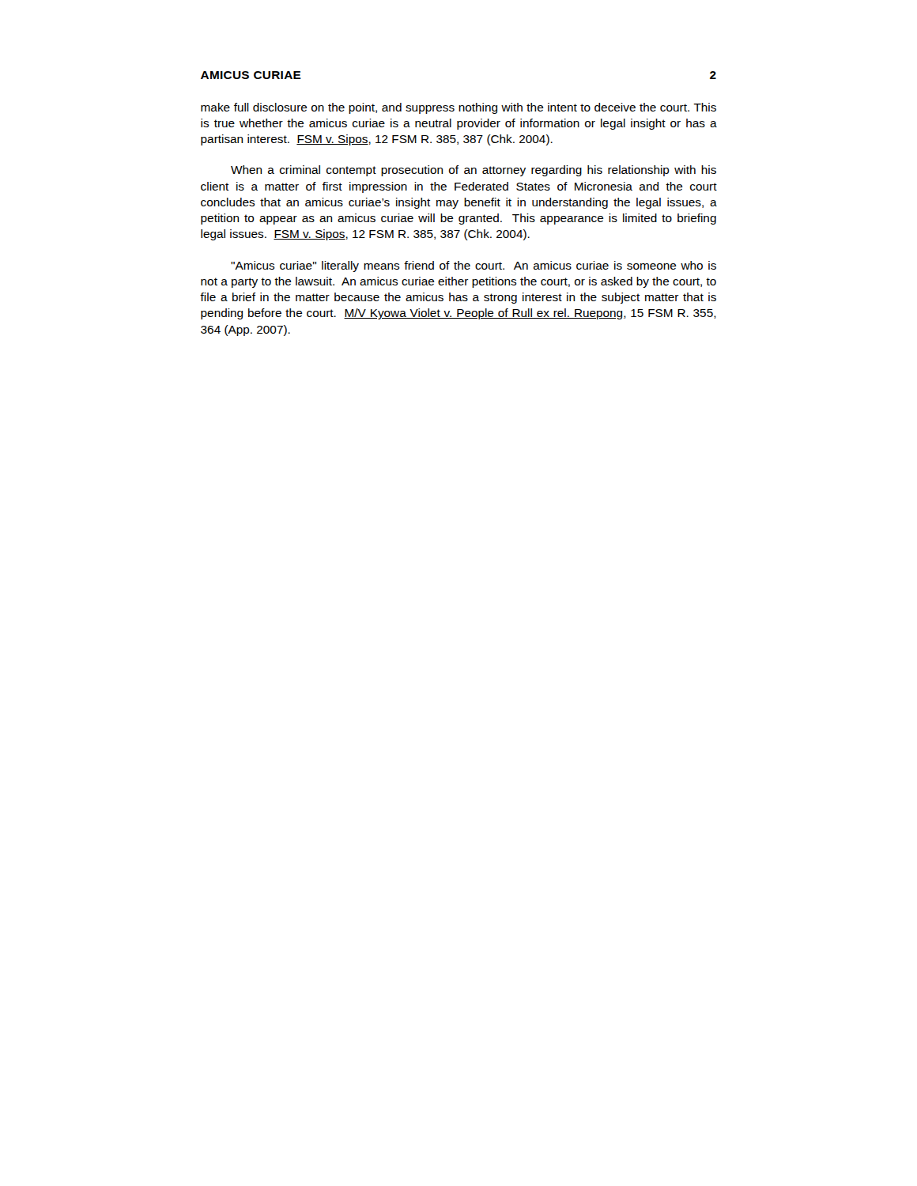Amicus Curiae 2
make full disclosure on the point, and suppress nothing with the intent to deceive the court. This is true whether the amicus curiae is a neutral provider of information or legal insight or has a partisan interest. FSM v. Sipos, 12 FSM R. 385, 387 (Chk. 2004).
When a criminal contempt prosecution of an attorney regarding his relationship with his client is a matter of first impression in the Federated States of Micronesia and the court concludes that an amicus curiae’s insight may benefit it in understanding the legal issues, a petition to appear as an amicus curiae will be granted. This appearance is limited to briefing legal issues. FSM v. Sipos, 12 FSM R. 385, 387 (Chk. 2004).
"Amicus curiae" literally means friend of the court. An amicus curiae is someone who is not a party to the lawsuit. An amicus curiae either petitions the court, or is asked by the court, to file a brief in the matter because the amicus has a strong interest in the subject matter that is pending before the court. M/V Kyowa Violet v. People of Rull ex rel. Ruepong, 15 FSM R. 355, 364 (App. 2007).